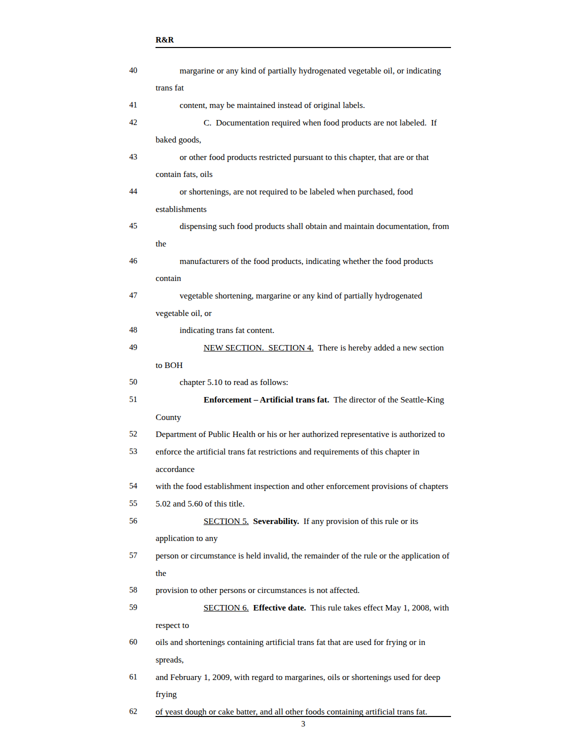R&R
| 40 | margarine or any kind of partially hydrogenated vegetable oil, or indicating trans fat |
| 41 | content, may be maintained instead of original labels. |
| 42 | C. Documentation required when food products are not labeled. If baked goods, |
| 43 | or other food products restricted pursuant to this chapter, that are or that contain fats, oils |
| 44 | or shortenings, are not required to be labeled when purchased, food establishments |
| 45 | dispensing such food products shall obtain and maintain documentation, from the |
| 46 | manufacturers of the food products, indicating whether the food products contain |
| 47 | vegetable shortening, margarine or any kind of partially hydrogenated vegetable oil, or |
| 48 | indicating trans fat content. |
| 49 | NEW SECTION. SECTION 4. There is hereby added a new section to BOH |
| 50 | chapter 5.10 to read as follows: |
| 51 | Enforcement – Artificial trans fat. The director of the Seattle-King County |
| 52 | Department of Public Health or his or her authorized representative is authorized to |
| 53 | enforce the artificial trans fat restrictions and requirements of this chapter in accordance |
| 54 | with the food establishment inspection and other enforcement provisions of chapters |
| 55 | 5.02 and 5.60 of this title. |
| 56 | SECTION 5. Severability. If any provision of this rule or its application to any |
| 57 | person or circumstance is held invalid, the remainder of the rule or the application of the |
| 58 | provision to other persons or circumstances is not affected. |
| 59 | SECTION 6. Effective date. This rule takes effect May 1, 2008, with respect to |
| 60 | oils and shortenings containing artificial trans fat that are used for frying or in spreads, |
| 61 | and February 1, 2009, with regard to margarines, oils or shortenings used for deep frying |
| 62 | of yeast dough or cake batter, and all other foods containing artificial trans fat. |
3